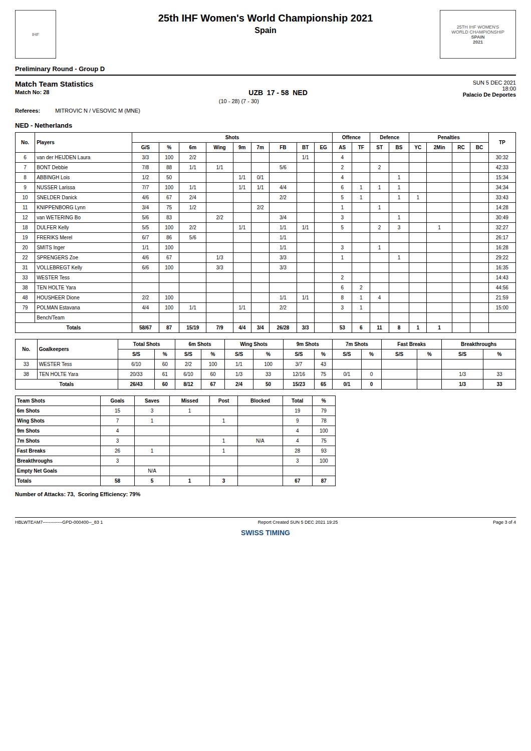IHF
25TH IHF WOMEN'S
WORLD CHAMPIONSHIP
SPAIN
2021
25th IHF Women's World Championship 2021
Spain
Preliminary Round - Group D
Match Team Statistics
Match No: 28
SUN 5 DEC 2021
18:00
Palacio De Deportes
UZB 17 - 58 NED
(10 - 28) (7 - 30)
Referees: MITROVIC N / VESOVIC M (MNE)
NED - Netherlands
| No. | Players | Shots | Offence | Defence | Penalties | TP |
| --- | --- | --- | --- | --- | --- | --- |
| G/S | % | 6m | Wing | 9m | 7m | FB | BT | EG | AS | TF | ST | BS | YC | 2Min | RC | BC |
| 6 | van der HEIJDEN Laura | 3/3 | 100 | 2/2 | | | | | 1/1 | | 4 | | | | | | | | 30:32 |
| 7 | BONT Debbie | 7/8 | 88 | 1/1 | 1/1 | | | 5/6 | | | 2 | | 2 | | | | | | 42:33 |
| 8 | ABBINGH Lois | 1/2 | 50 | | | 1/1 | 0/1 | | | | 4 | | | 1 | | | | | 15:34 |
| 9 | NUSSER Larissa | 7/7 | 100 | 1/1 | | 1/1 | 1/1 | 4/4 | | | 6 | 1 | 1 | 1 | | | | | 34:34 |
| 10 | SNELDER Danick | 4/6 | 67 | 2/4 | | | | 2/2 | | | 5 | 1 | | 1 | 1 | | | | 33:43 |
| 11 | KNIPPENBORG Lynn | 3/4 | 75 | 1/2 | | | 2/2 | | | | 1 | | 1 | | | | | | 14:28 |
| 12 | van WETERING Bo | 5/6 | 83 | | 2/2 | | | 3/4 | | | 3 | | | 1 | | | | | 30:49 |
| 18 | DULFER Kelly | 5/5 | 100 | 2/2 | | 1/1 | | 1/1 | 1/1 | | 5 | | 2 | 3 | | 1 | | | 32:27 |
| 19 | FRERIKS Merel | 6/7 | 86 | 5/6 | | | | 1/1 | | | | | | | | | | | 26:17 |
| 20 | SMITS Inger | 1/1 | 100 | | | | | 1/1 | | | 3 | | 1 | | | | | | 16:28 |
| 22 | SPRENGERS Zoe | 4/6 | 67 | | 1/3 | | | 3/3 | | | 1 | | | 1 | | | | | 29:22 |
| 31 | VOLLEBREGT Kelly | 6/6 | 100 | | 3/3 | | | 3/3 | | | | | | | | | | | 16:35 |
| 33 | WESTER Tess | | | | | | | | | | 2 | | | | | | | | 14:43 |
| 38 | TEN HOLTE Yara | | | | | | | | | | 6 | 2 | | | | | | | 44:56 |
| 48 | HOUSHEER Dione | 2/2 | 100 | | | | | 1/1 | 1/1 | | 8 | 1 | 4 | | | | | | 21:59 |
| 79 | POLMAN Estavana | 4/4 | 100 | 1/1 | | 1/1 | | 2/2 | | | 3 | 1 | | | | | | | 15:00 |
| | Bench/Team | | | | | | | | | | | | | | | | | | |
| Totals | 58/67 | 87 | 15/19 | 7/9 | 4/4 | 3/4 | 26/28 | 3/3 | | 53 | 6 | 11 | 8 | 1 | 1 | | | |
| No. | Goalkeepers | Total Shots | 6m Shots | Wing Shots | 9m Shots | 7m Shots | Fast Breaks | Breakthroughs |
| --- | --- | --- | --- | --- | --- | --- | --- | --- |
| S/S | % | S/S | % | S/S | % | S/S | % | S/S | % | S/S | % | S/S | % |
| 33 | WESTER Tess | 6/10 | 60 | 2/2 | 100 | 1/1 | 100 | 3/7 | 43 | | | | | | |
| 38 | TEN HOLTE Yara | 20/33 | 61 | 6/10 | 60 | 1/3 | 33 | 12/16 | 75 | 0/1 | 0 | | | 1/3 | 33 |
| Totals | 26/43 | 60 | 8/12 | 67 | 2/4 | 50 | 15/23 | 65 | 0/1 | 0 | | | 1/3 | 33 |
| Team Shots | Goals | Saves | Missed | Post | Blocked | Total | % |
| --- | --- | --- | --- | --- | --- | --- | --- |
| 6m Shots | 15 | 3 | 1 | | | 19 | 79 |
| Wing Shots | 7 | 1 | | 1 | | 9 | 78 |
| 9m Shots | 4 | | | | | 4 | 100 |
| 7m Shots | 3 | | | 1 | N/A | 4 | 75 |
| Fast Breaks | 26 | 1 | | 1 | | 28 | 93 |
| Breakthroughs | 3 | | | | | 3 | 100 |
| Empty Net Goals | | N/A | | | | | |
| Totals | 58 | 5 | 1 | 3 | | 67 | 87 |
Number of Attacks: 73, Scoring Efficiency: 79%
HBLWTEAM7-------------GPD-000400--_83 1
Page 3 of 4
Report Created SUN 5 DEC 2021 19:25
SWISS TIMING